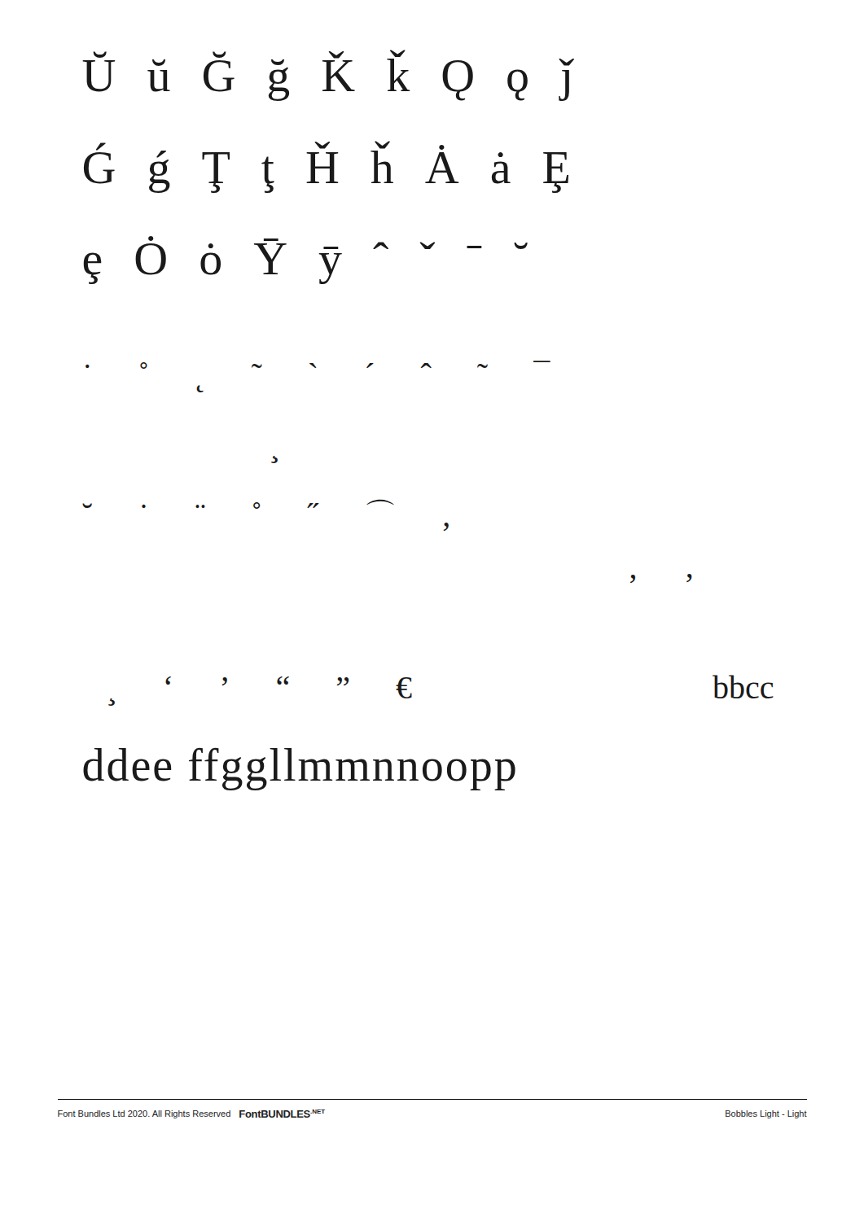ŬŭĞğǨǩǪǫǰ
ǴǵŢţȞȟȦȧȨ
ȩȮȯȲȳˆˇˉ˘
˙˚˛˜`´ˆ˜¯
¸
˘˙¨˚˝⌒,
’ʼ
¸‘’“”€ bbcc
ddee ffggllmmnnoopp
Font Bundles Ltd 2020. All Rights Reserved FontBUNDLES.NET
Bobbles Light - Light